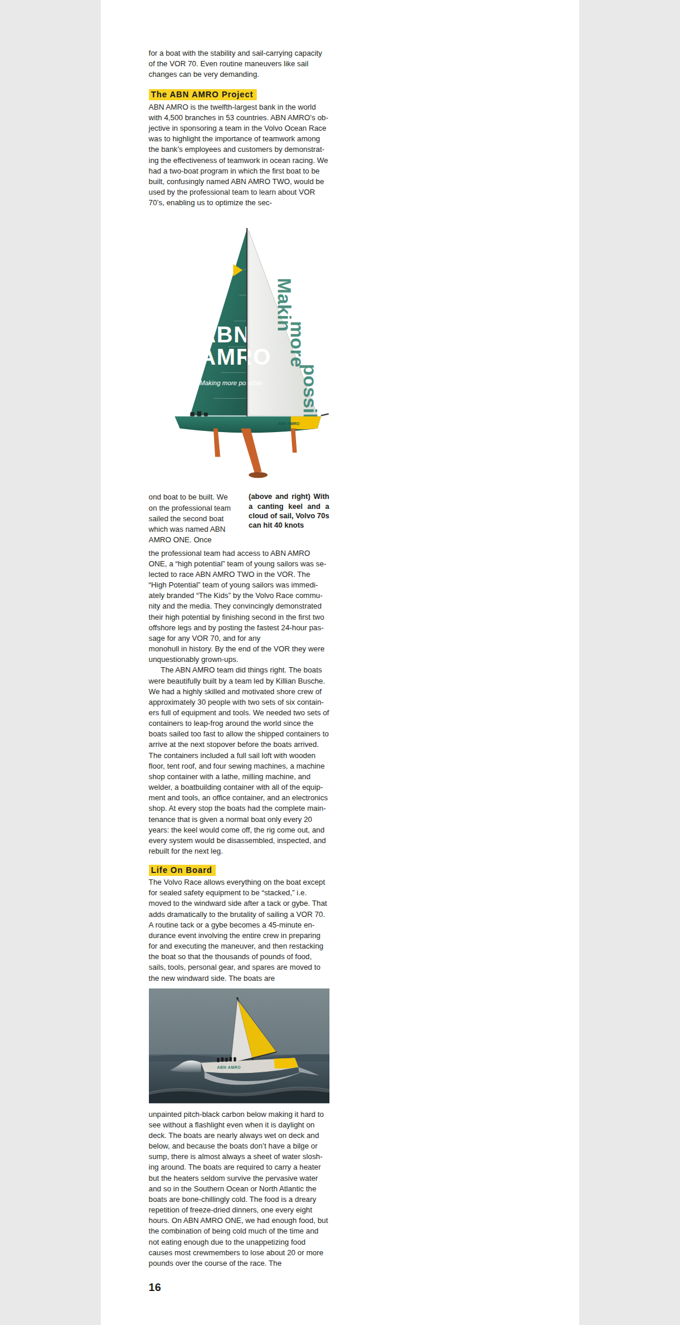for a boat with the stability and sail-carrying capacity of the VOR 70. Even routine maneuvers like sail changes can be very demanding.
The ABN AMRO Project
ABN AMRO is the twelfth-largest bank in the world with 4,500 branches in 53 countries. ABN AMRO’s objective in sponsoring a team in the Volvo Ocean Race was to highlight the importance of teamwork among the bank’s employees and customers by demonstrating the effectiveness of teamwork in ocean racing. We had a two-boat program in which the first boat to be built, confusingly named ABN AMRO TWO, would be used by the professional team to learn about VOR 70’s, enabling us to optimize the sec-
Makin more possib VOLVO OPEN 70 ABN AMRO Making more possible ABN·AMRO
ond boat to be built. We on the professional team sailed the second boat which was named ABN AMRO ONE. Once
(above and right) With a canting keel and a cloud of sail, Volvo 70s can hit 40 knots
the professional team had access to ABN AMRO ONE, a “high potential” team of young sailors was selected to race ABN AMRO TWO in the VOR. The “High Potential” team of young sailors was immediately branded “The Kids” by the Volvo Race community and the media. They convincingly demonstrated their high potential by finishing second in the first two offshore legs and by posting the fastest 24-hour passage for any VOR 70, and for any
monohull in history. By the end of the VOR they were unquestionably grown-ups.
The ABN AMRO team did things right. The boats were beautifully built by a team led by Killian Busche. We had a highly skilled and motivated shore crew of approximately 30 people with two sets of six containers full of equipment and tools. We needed two sets of containers to leap-frog around the world since the boats sailed too fast to allow the shipped containers to arrive at the next stopover before the boats arrived. The containers included a full sail loft with wooden floor, tent roof, and four sewing machines, a machine shop container with a lathe, milling machine, and welder, a boatbuilding container with all of the equipment and tools, an office container, and an electronics shop. At every stop the boats had the complete maintenance that is given a normal boat only every 20 years: the keel would come off, the rig come out, and every system would be disassembled, inspected, and rebuilt for the next leg.
Life On Board
The Volvo Race allows everything on the boat except for sealed safety equipment to be “stacked,” i.e. moved to the windward side after a tack or gybe. That adds dramatically to the brutality of sailing a VOR 70. A routine tack or a gybe becomes a 45-minute endurance event involving the entire crew in preparing for and executing the maneuver, and then restacking the boat so that the thousands of pounds of food, sails, tools, personal gear, and spares are moved to the new windward side. The boats are
ABN·AMRO
unpainted pitch-black carbon below making it hard to see without a flashlight even when it is daylight on deck. The boats are nearly always wet on deck and below, and because the boats don’t have a bilge or sump, there is almost always a sheet of water sloshing around. The boats are required to carry a heater but the heaters seldom survive the pervasive water and so in the Southern Ocean or North Atlantic the boats are bone-chillingly cold. The food is a dreary repetition of freeze-dried dinners, one every eight hours. On ABN AMRO ONE, we had enough food, but the combination of being cold much of the time and not eating enough due to the unappetizing food causes most crewmembers to lose about 20 or more pounds over the course of the race. The
16